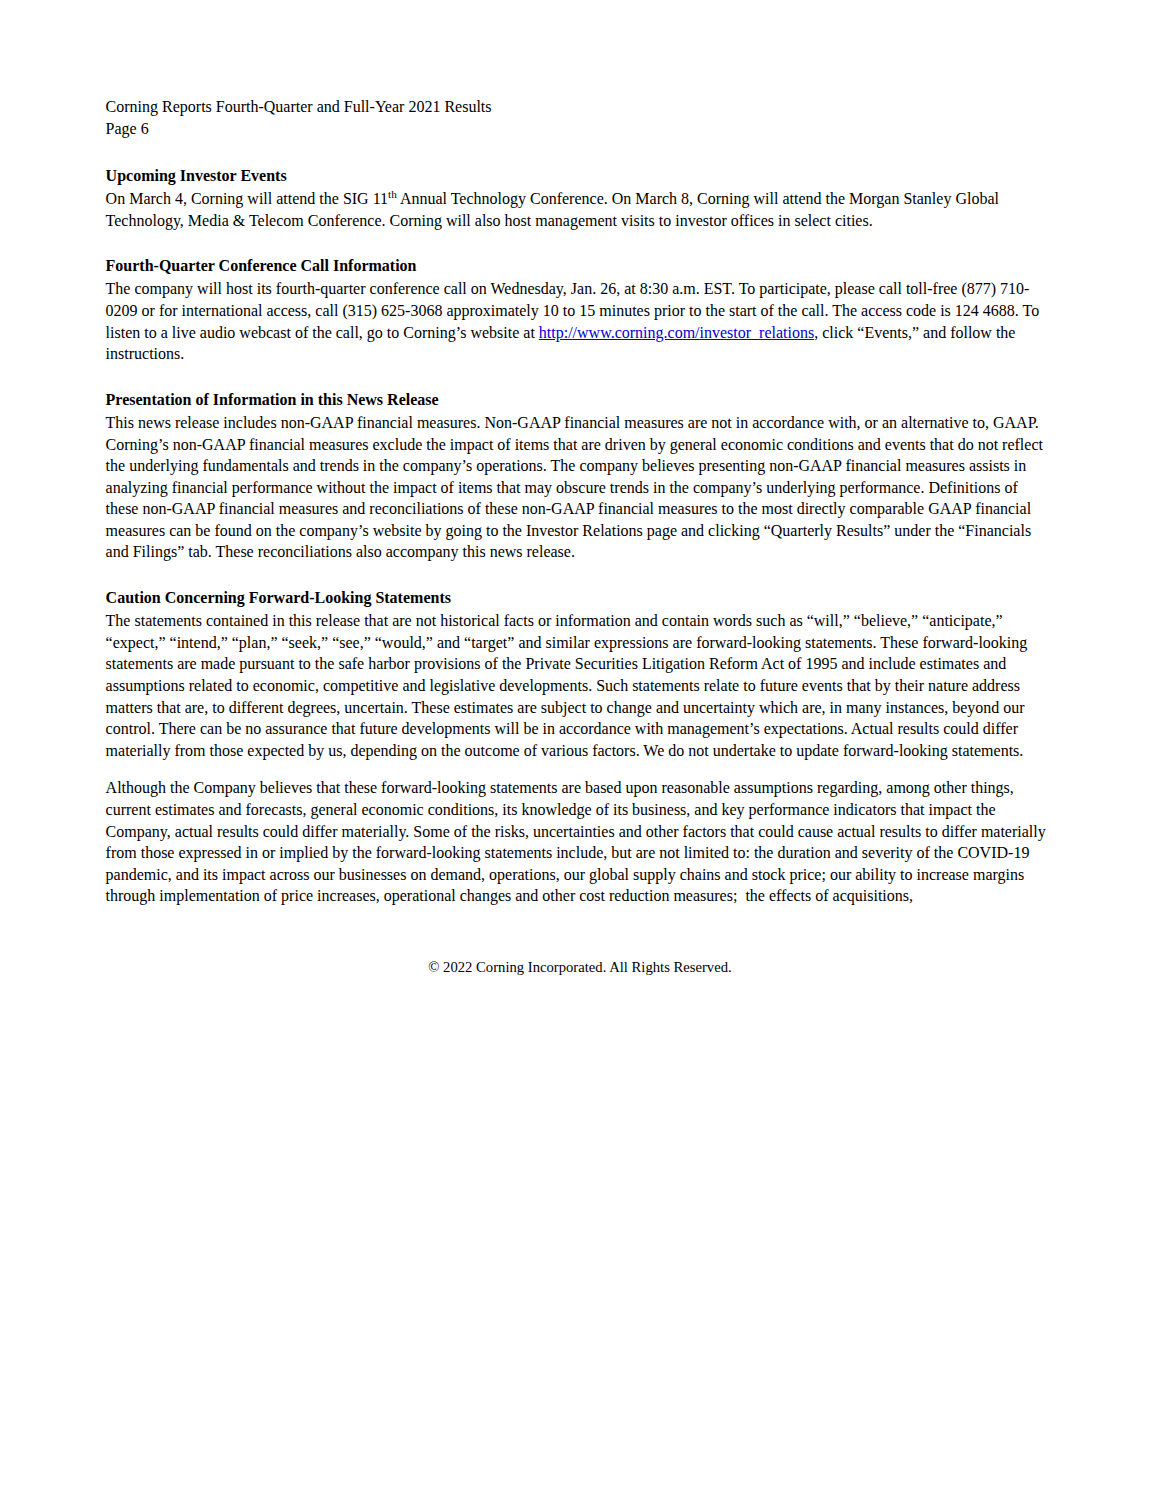Corning Reports Fourth-Quarter and Full-Year 2021 Results
Page 6
Upcoming Investor Events
On March 4, Corning will attend the SIG 11th Annual Technology Conference. On March 8, Corning will attend the Morgan Stanley Global Technology, Media & Telecom Conference. Corning will also host management visits to investor offices in select cities.
Fourth-Quarter Conference Call Information
The company will host its fourth-quarter conference call on Wednesday, Jan. 26, at 8:30 a.m. EST. To participate, please call toll-free (877) 710-0209 or for international access, call (315) 625-3068 approximately 10 to 15 minutes prior to the start of the call. The access code is 124 4688. To listen to a live audio webcast of the call, go to Corning’s website at http://www.corning.com/investor_relations, click “Events,” and follow the instructions.
Presentation of Information in this News Release
This news release includes non-GAAP financial measures. Non-GAAP financial measures are not in accordance with, or an alternative to, GAAP. Corning’s non-GAAP financial measures exclude the impact of items that are driven by general economic conditions and events that do not reflect the underlying fundamentals and trends in the company’s operations. The company believes presenting non-GAAP financial measures assists in analyzing financial performance without the impact of items that may obscure trends in the company’s underlying performance. Definitions of these non-GAAP financial measures and reconciliations of these non-GAAP financial measures to the most directly comparable GAAP financial measures can be found on the company’s website by going to the Investor Relations page and clicking “Quarterly Results” under the “Financials and Filings” tab. These reconciliations also accompany this news release.
Caution Concerning Forward-Looking Statements
The statements contained in this release that are not historical facts or information and contain words such as “will,” “believe,” “anticipate,” “expect,” “intend,” “plan,” “seek,” “see,” “would,” and “target” and similar expressions are forward-looking statements. These forward-looking statements are made pursuant to the safe harbor provisions of the Private Securities Litigation Reform Act of 1995 and include estimates and assumptions related to economic, competitive and legislative developments. Such statements relate to future events that by their nature address matters that are, to different degrees, uncertain. These estimates are subject to change and uncertainty which are, in many instances, beyond our control. There can be no assurance that future developments will be in accordance with management’s expectations. Actual results could differ materially from those expected by us, depending on the outcome of various factors. We do not undertake to update forward-looking statements.
Although the Company believes that these forward-looking statements are based upon reasonable assumptions regarding, among other things, current estimates and forecasts, general economic conditions, its knowledge of its business, and key performance indicators that impact the Company, actual results could differ materially. Some of the risks, uncertainties and other factors that could cause actual results to differ materially from those expressed in or implied by the forward-looking statements include, but are not limited to: the duration and severity of the COVID-19 pandemic, and its impact across our businesses on demand, operations, our global supply chains and stock price; our ability to increase margins through implementation of price increases, operational changes and other cost reduction measures; the effects of acquisitions,
© 2022 Corning Incorporated. All Rights Reserved.